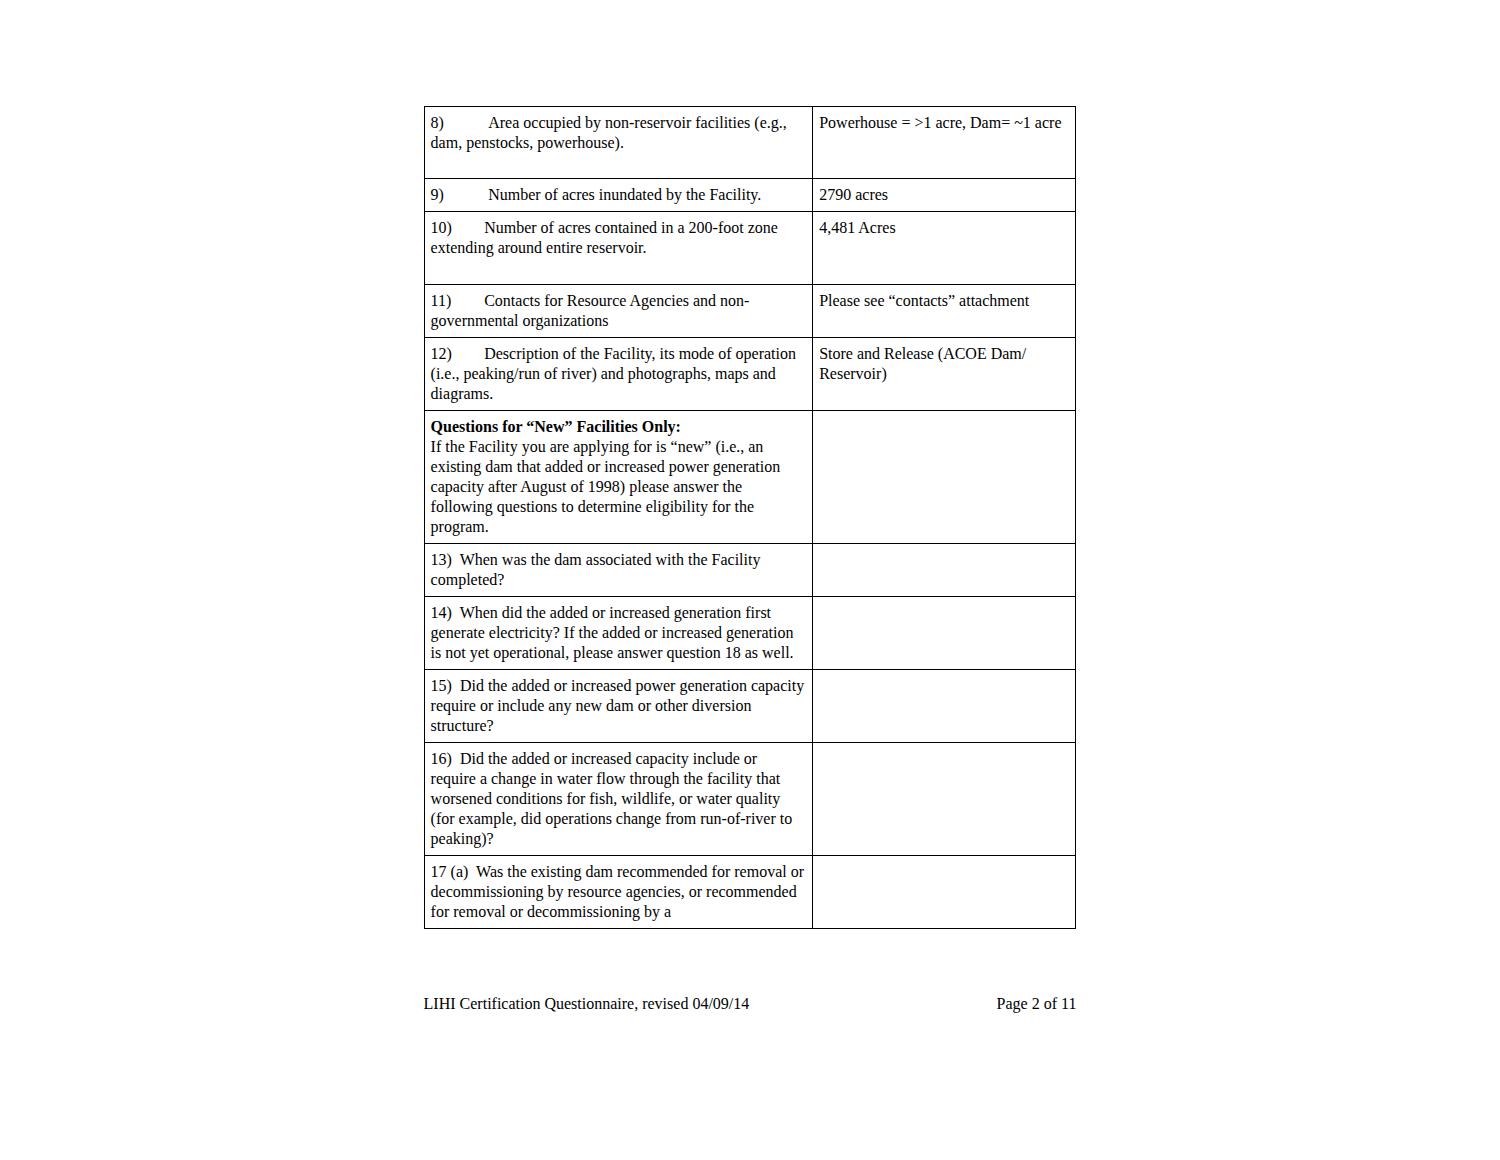| 8) Area occupied by non-reservoir facilities (e.g., dam, penstocks, powerhouse). | Powerhouse = >1 acre, Dam= ~1 acre |
| 9) Number of acres inundated by the Facility. | 2790 acres |
| 10) Number of acres contained in a 200-foot zone extending around entire reservoir. | 4,481 Acres |
| 11) Contacts for Resource Agencies and non-governmental organizations | Please see “contacts” attachment |
| 12) Description of the Facility, its mode of operation (i.e., peaking/run of river) and photographs, maps and diagrams. | Store and Release (ACOE Dam/ Reservoir) |
| Questions for “New” Facilities Only: If the Facility you are applying for is “new” (i.e., an existing dam that added or increased power generation capacity after August of 1998) please answer the following questions to determine eligibility for the program. | |
| 13) When was the dam associated with the Facility completed? | |
| 14) When did the added or increased generation first generate electricity? If the added or increased generation is not yet operational, please answer question 18 as well. | |
| 15) Did the added or increased power generation capacity require or include any new dam or other diversion structure? | |
| 16) Did the added or increased capacity include or require a change in water flow through the facility that worsened conditions for fish, wildlife, or water quality (for example, did operations change from run-of-river to peaking)? | |
| 17 (a) Was the existing dam recommended for removal or decommissioning by resource agencies, or recommended for removal or decommissioning by a | |
LIHI Certification Questionnaire, revised 04/09/14 Page 2 of 11